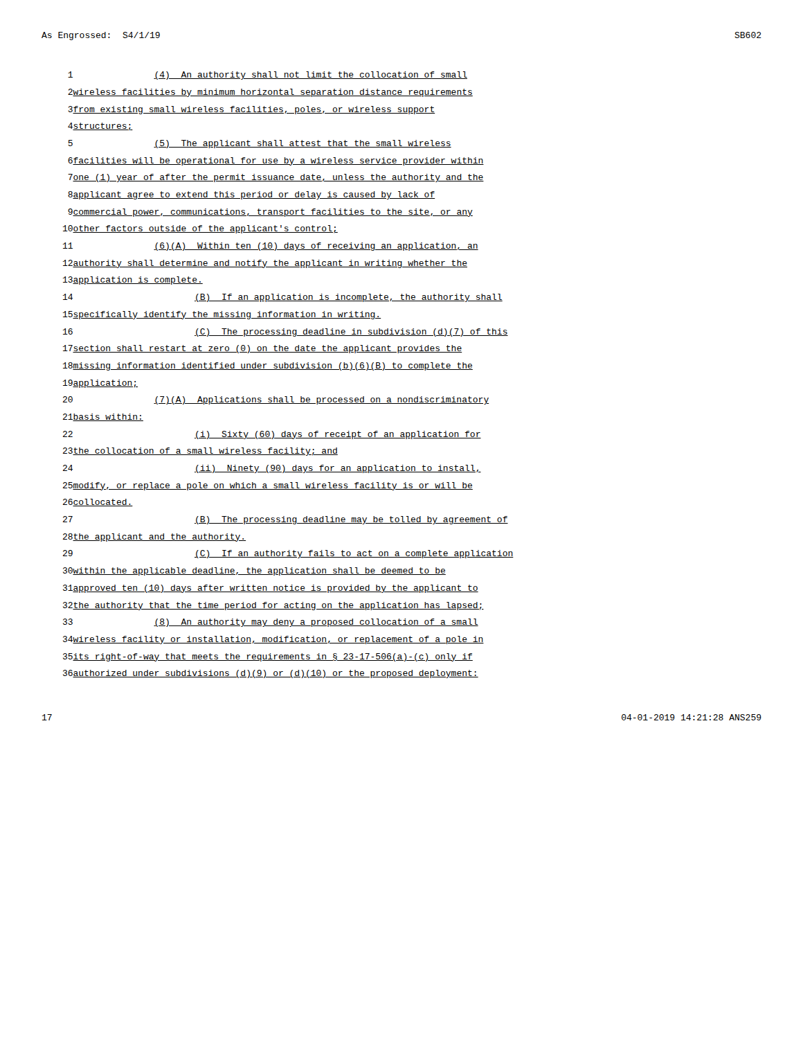As Engrossed: S4/1/19 SB602
| 1 | (4) An authority shall not limit the collocation of small |
| 2 | wireless facilities by minimum horizontal separation distance requirements |
| 3 | from existing small wireless facilities, poles, or wireless support |
| 4 | structures; |
| 5 | (5) The applicant shall attest that the small wireless |
| 6 | facilities will be operational for use by a wireless service provider within |
| 7 | one (1) year of after the permit issuance date, unless the authority and the |
| 8 | applicant agree to extend this period or delay is caused by lack of |
| 9 | commercial power, communications, transport facilities to the site, or any |
| 10 | other factors outside of the applicant's control; |
| 11 | (6)(A) Within ten (10) days of receiving an application, an |
| 12 | authority shall determine and notify the applicant in writing whether the |
| 13 | application is complete. |
| 14 | (B) If an application is incomplete, the authority shall |
| 15 | specifically identify the missing information in writing. |
| 16 | (C) The processing deadline in subdivision (d)(7) of this |
| 17 | section shall restart at zero (0) on the date the applicant provides the |
| 18 | missing information identified under subdivision (b)(6)(B) to complete the |
| 19 | application; |
| 20 | (7)(A) Applications shall be processed on a nondiscriminatory |
| 21 | basis within: |
| 22 | (i) Sixty (60) days of receipt of an application for |
| 23 | the collocation of a small wireless facility; and |
| 24 | (ii) Ninety (90) days for an application to install, |
| 25 | modify, or replace a pole on which a small wireless facility is or will be |
| 26 | collocated. |
| 27 | (B) The processing deadline may be tolled by agreement of |
| 28 | the applicant and the authority. |
| 29 | (C) If an authority fails to act on a complete application |
| 30 | within the applicable deadline, the application shall be deemed to be |
| 31 | approved ten (10) days after written notice is provided by the applicant to |
| 32 | the authority that the time period for acting on the application has lapsed; |
| 33 | (8) An authority may deny a proposed collocation of a small |
| 34 | wireless facility or installation, modification, or replacement of a pole in |
| 35 | its right-of-way that meets the requirements in § 23-17-506(a)-(c) only if |
| 36 | authorized under subdivisions (d)(9) or (d)(10) or the proposed deployment: |
17 04-01-2019 14:21:28 ANS259